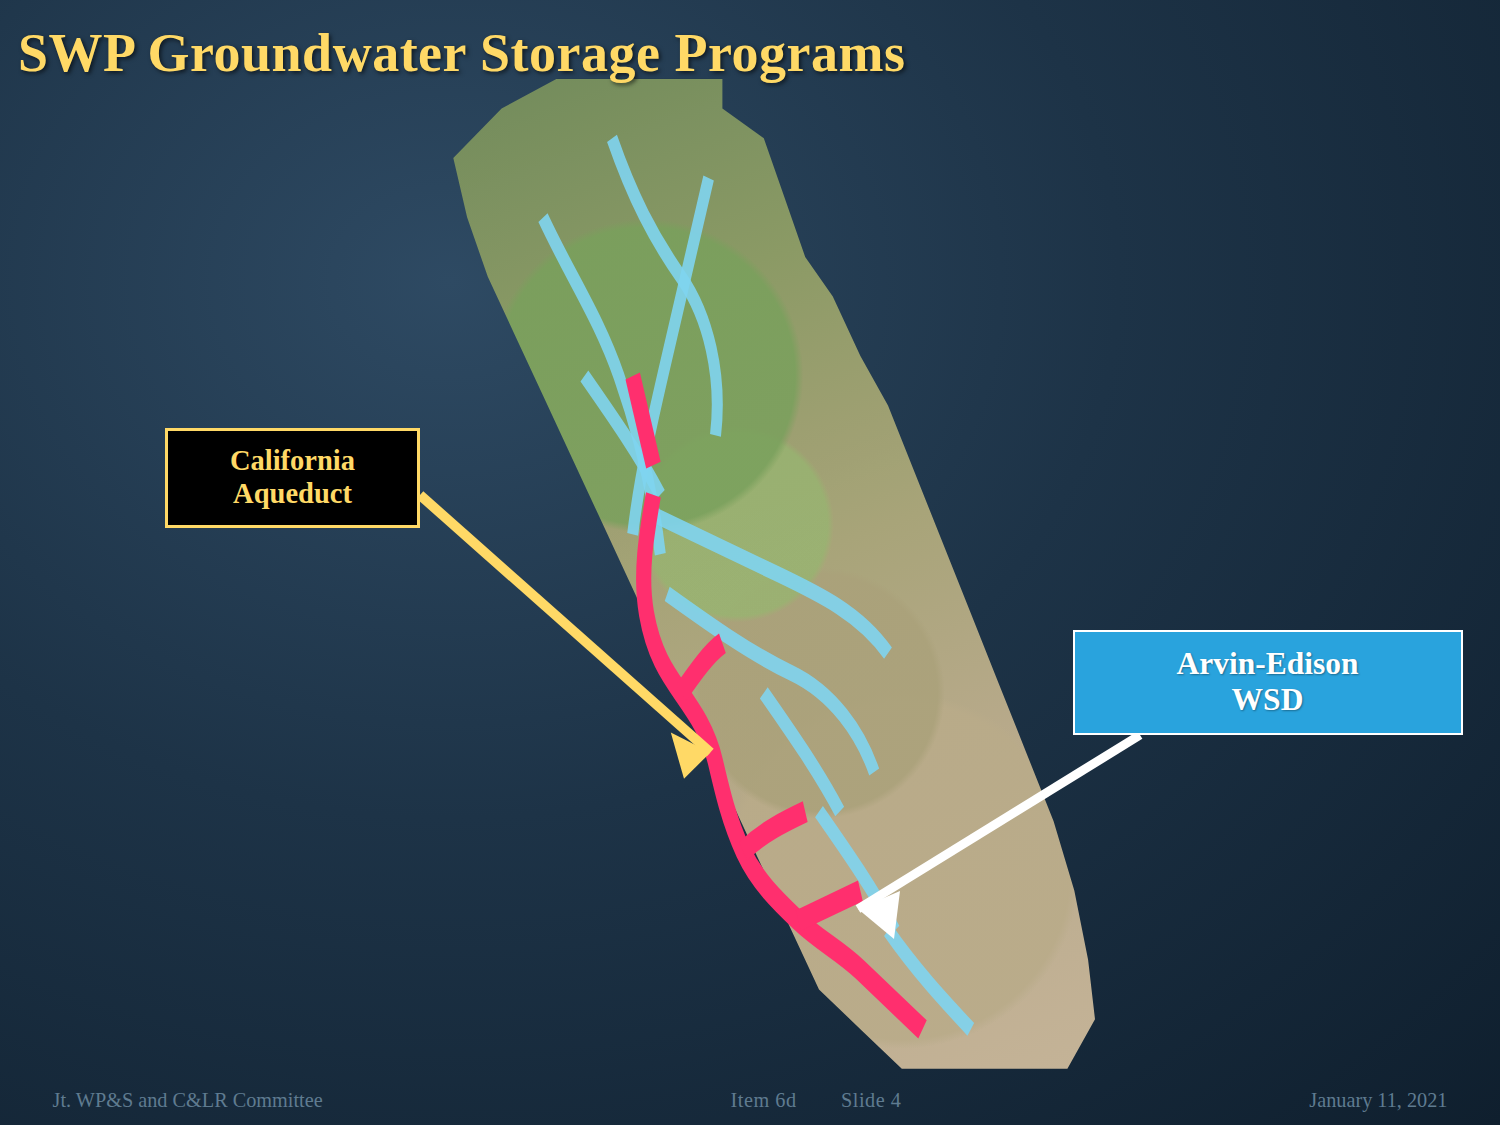SWP Groundwater Storage Programs
California
Aqueduct
Arvin-Edison
WSD
Jt. WP&S and C&LR Committee
Item 6d Slide 4
January 11, 2021